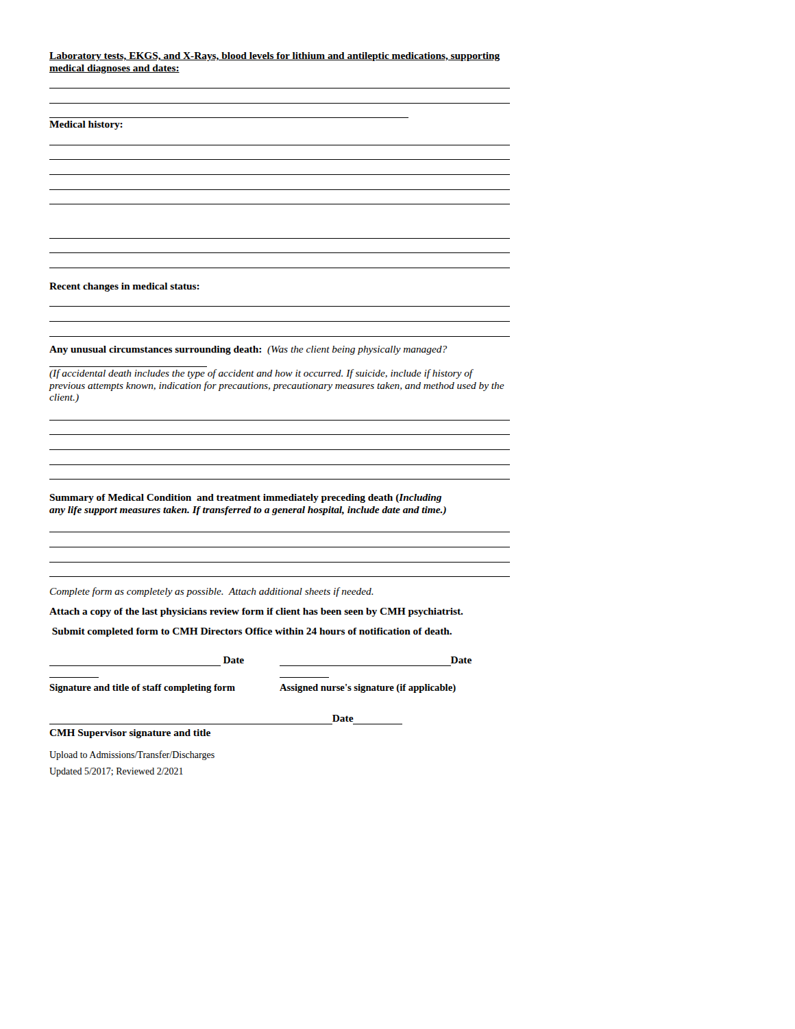Laboratory tests, EKGS, and X-Rays, blood levels for lithium and antileptic medications, supporting medical diagnoses and dates:
Medical history:
Recent changes in medical status:
Any unusual circumstances surrounding death: (Was the client being physically managed?
(If accidental death includes the type of accident and how it occurred. If suicide, include if history of previous attempts known, indication for precautions, precautionary measures taken, and method used by the client.)
Summary of Medical Condition and treatment immediately preceding death (Including
any life support measures taken. If transferred to a general hospital, include date and time.)
Complete form as completely as possible. Attach additional sheets if needed.
Attach a copy of the last physicians review form if client has been seen by CMH psychiatrist.
Submit completed form to CMH Directors Office within 24 hours of notification of death.
| Date | Date |
| Signature and title of staff completing form | Assigned nurse's signature (if applicable) |
Date
CMH Supervisor signature and title
Upload to Admissions/Transfer/Discharges
Updated 5/2017; Reviewed 2/2021